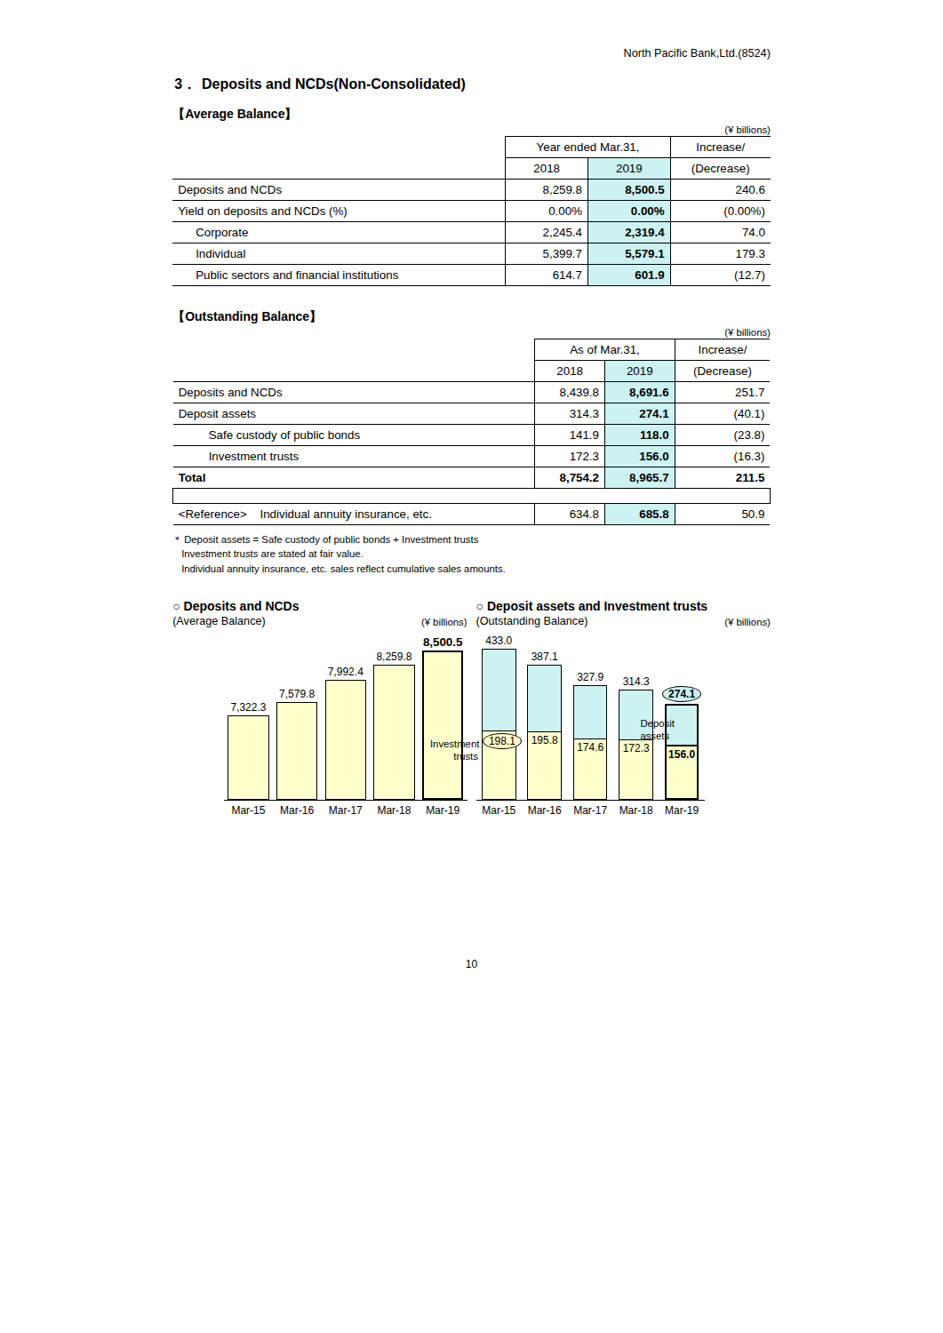North Pacific Bank,Ltd.(8524)
3．Deposits and NCDs(Non-Consolidated)
【Average Balance】
(¥ billions)
| | Year ended Mar.31, | Increase/ |
| --- | --- | --- |
| 2018 | 2019 | (Decrease) |
| Deposits and NCDs | 8,259.8 | 8,500.5 | 240.6 |
| Yield on deposits and NCDs (%) | 0.00% | 0.00% | (0.00%) |
| Corporate | 2,245.4 | 2,319.4 | 74.0 |
| Individual | 5,399.7 | 5,579.1 | 179.3 |
| Public sectors and financial institutions | 614.7 | 601.9 | (12.7) |
【Outstanding Balance】
(¥ billions)
| | As of Mar.31, | Increase/ |
| --- | --- | --- |
| 2018 | 2019 | (Decrease) |
| Deposits and NCDs | 8,439.8 | 8,691.6 | 251.7 |
| Deposit assets | 314.3 | 274.1 | (40.1) |
| Safe custody of public bonds | 141.9 | 118.0 | (23.8) |
| Investment trusts | 172.3 | 156.0 | (16.3) |
| Total | 8,754.2 | 8,965.7 | 211.5 |
| <Reference> Individual annuity insurance, etc. | 634.8 | 685.8 | 50.9 |
＊Deposit assets = Safe custody of public bonds + Investment trusts Investment trusts are stated at fair value. Individual annuity insurance, etc. sales reflect cumulative sales amounts.
○Deposits and NCDs
(Average Balance)
(¥ billions)
7,322.3
7,579.8
7,992.4
8,259.8
8,500.5
Mar-15 Mar-16 Mar-17 Mar-18 Mar-19
○Deposit assets and Investment trusts
(Outstanding Balance)
(¥ billions)
433.0
198.1
Investment
trusts
387.1
195.8
327.9
174.6
314.3
172.3
274.1
156.0
Deposit assets
Mar-15 Mar-16 Mar-17 Mar-18 Mar-19
10